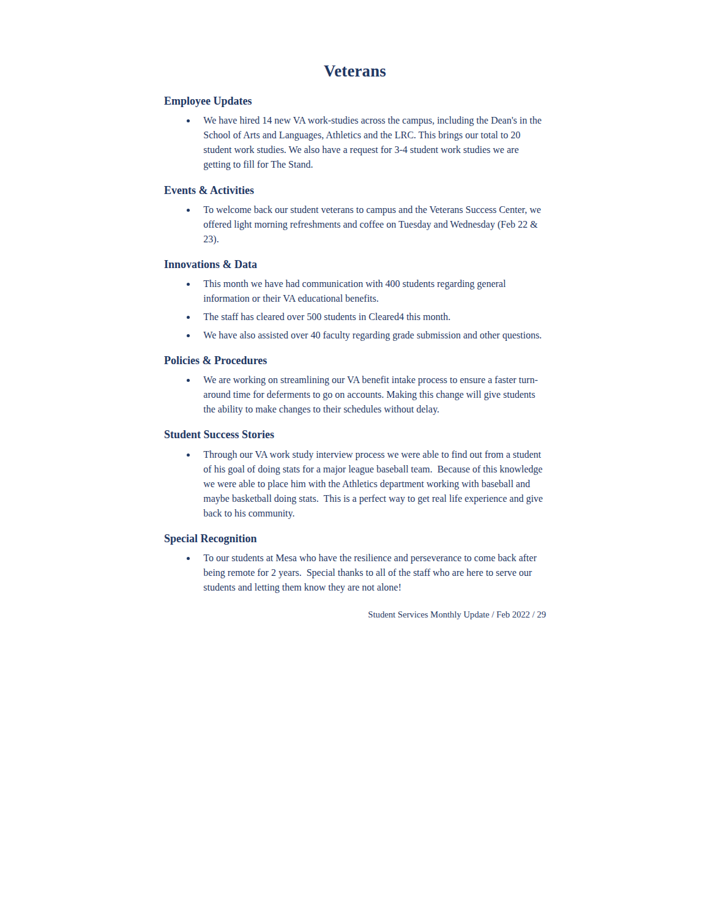Veterans
Employee Updates
We have hired 14 new VA work-studies across the campus, including the Dean's in the School of Arts and Languages, Athletics and the LRC. This brings our total to 20 student work studies. We also have a request for 3-4 student work studies we are getting to fill for The Stand.
Events & Activities
To welcome back our student veterans to campus and the Veterans Success Center, we offered light morning refreshments and coffee on Tuesday and Wednesday (Feb 22 & 23).
Innovations & Data
This month we have had communication with 400 students regarding general information or their VA educational benefits.
The staff has cleared over 500 students in Cleared4 this month.
We have also assisted over 40 faculty regarding grade submission and other questions.
Policies & Procedures
We are working on streamlining our VA benefit intake process to ensure a faster turn-around time for deferments to go on accounts. Making this change will give students the ability to make changes to their schedules without delay.
Student Success Stories
Through our VA work study interview process we were able to find out from a student of his goal of doing stats for a major league baseball team. Because of this knowledge we were able to place him with the Athletics department working with baseball and maybe basketball doing stats. This is a perfect way to get real life experience and give back to his community.
Special Recognition
To our students at Mesa who have the resilience and perseverance to come back after being remote for 2 years. Special thanks to all of the staff who are here to serve our students and letting them know they are not alone!
Student Services Monthly Update / Feb 2022 / 29